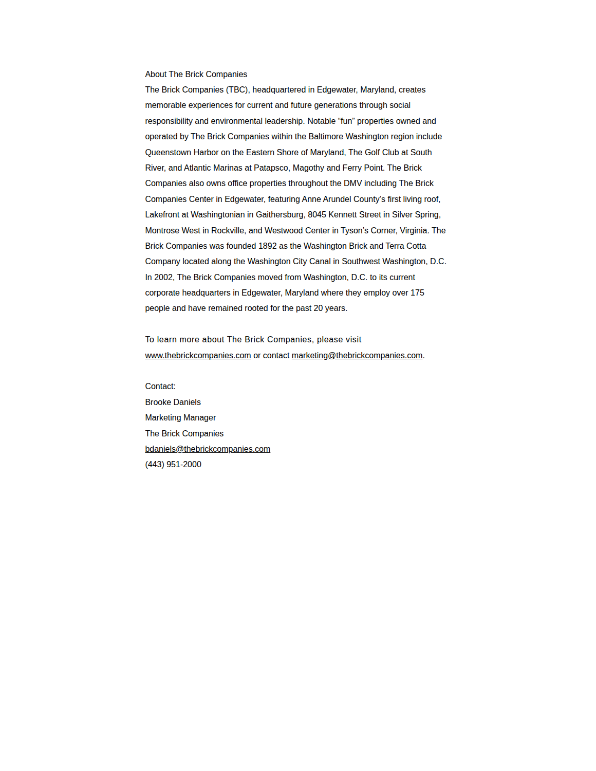About The Brick Companies
The Brick Companies (TBC), headquartered in Edgewater, Maryland, creates memorable experiences for current and future generations through social responsibility and environmental leadership. Notable “fun” properties owned and operated by The Brick Companies within the Baltimore Washington region include Queenstown Harbor on the Eastern Shore of Maryland, The Golf Club at South River, and Atlantic Marinas at Patapsco, Magothy and Ferry Point. The Brick Companies also owns office properties throughout the DMV including The Brick Companies Center in Edgewater, featuring Anne Arundel County’s first living roof, Lakefront at Washingtonian in Gaithersburg, 8045 Kennett Street in Silver Spring, Montrose West in Rockville, and Westwood Center in Tyson’s Corner, Virginia. The Brick Companies was founded 1892 as the Washington Brick and Terra Cotta Company located along the Washington City Canal in Southwest Washington, D.C. In 2002, The Brick Companies moved from Washington, D.C. to its current corporate headquarters in Edgewater, Maryland where they employ over 175 people and have remained rooted for the past 20 years.
To learn more about The Brick Companies, please visit
www.thebrickcompanies.com or contact marketing@thebrickcompanies.com.
Contact:
Brooke Daniels
Marketing Manager
The Brick Companies
bdaniels@thebrickcompanies.com
(443) 951-2000